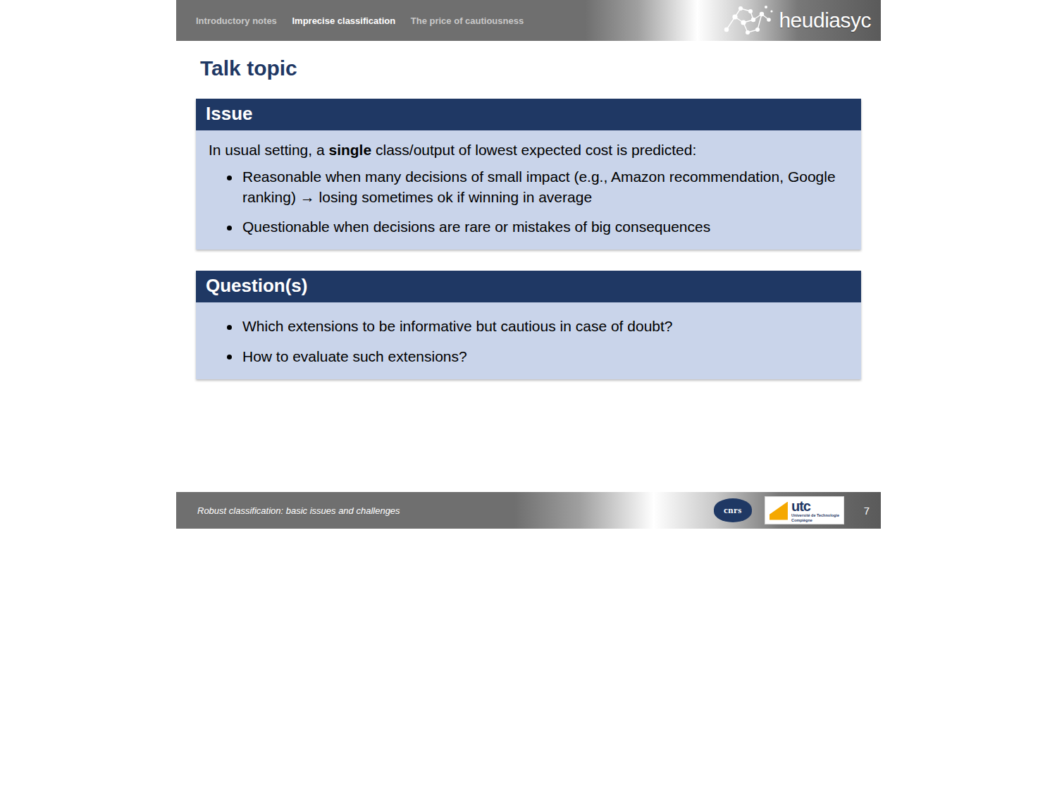Introductory notes Imprecise classification The price of cautiousness
heudiasyc
Talk topic
Issue
In usual setting, a single class/output of lowest expected cost is predicted:
Reasonable when many decisions of small impact (e.g., Amazon recommendation, Google ranking) → losing sometimes ok if winning in average
Questionable when decisions are rare or mistakes of big consequences
Question(s)
Which extensions to be informative but cautious in case of doubt?
How to evaluate such extensions?
Robust classification: basic issues and challenges
cnrs
utc
Université de Technologie
Compiègne
7